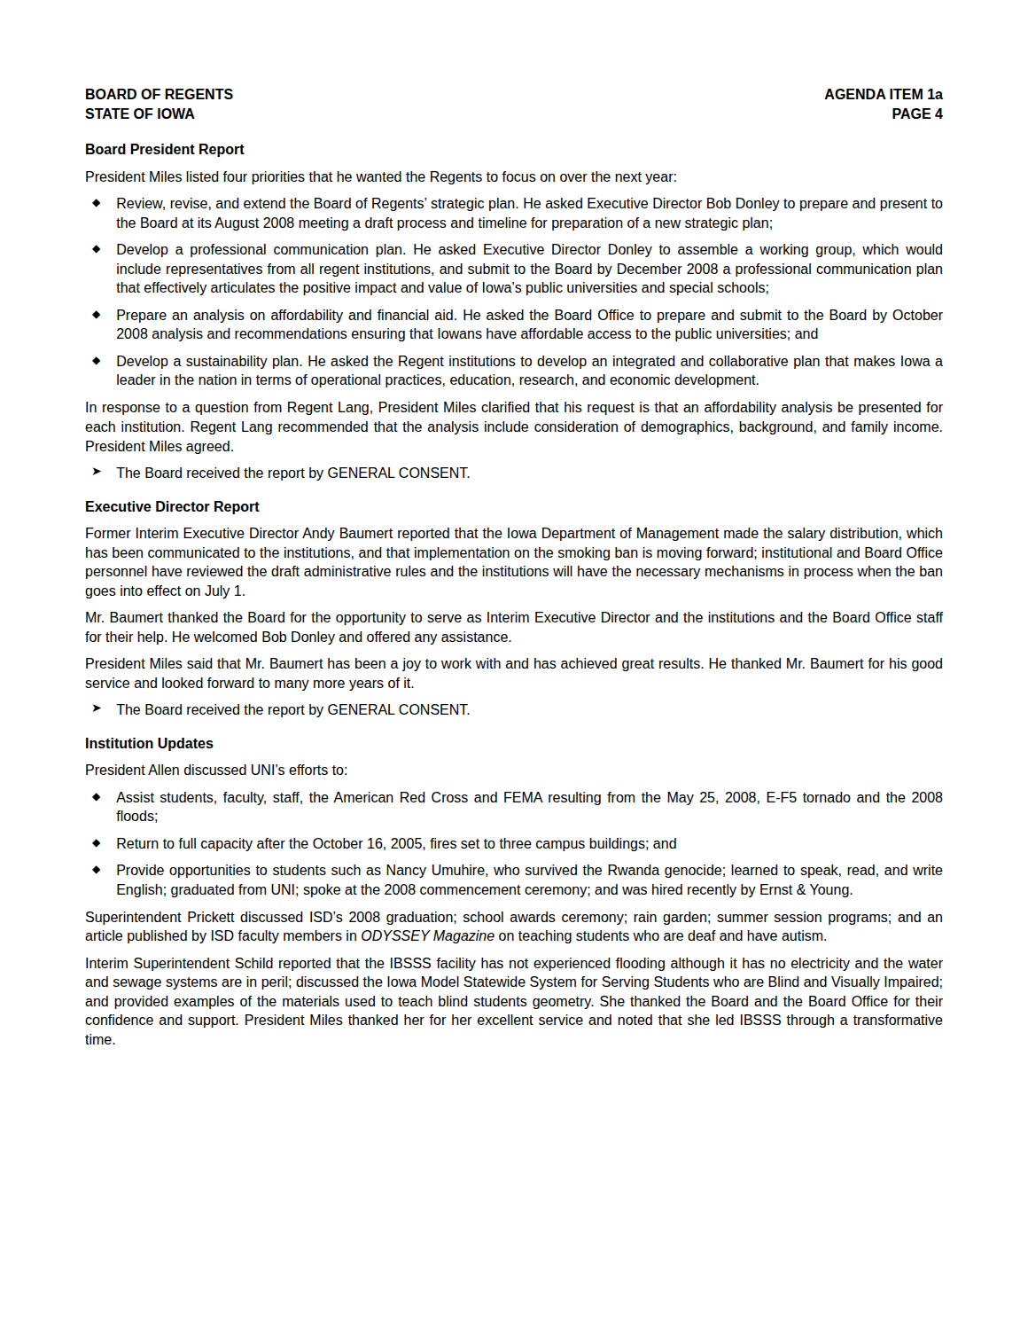| BOARD OF REGENTS | AGENDA ITEM 1a |
| STATE OF IOWA | PAGE 4 |
Board President Report
President Miles listed four priorities that he wanted the Regents to focus on over the next year:
Review, revise, and extend the Board of Regents’ strategic plan. He asked Executive Director Bob Donley to prepare and present to the Board at its August 2008 meeting a draft process and timeline for preparation of a new strategic plan;
Develop a professional communication plan. He asked Executive Director Donley to assemble a working group, which would include representatives from all regent institutions, and submit to the Board by December 2008 a professional communication plan that effectively articulates the positive impact and value of Iowa’s public universities and special schools;
Prepare an analysis on affordability and financial aid. He asked the Board Office to prepare and submit to the Board by October 2008 analysis and recommendations ensuring that Iowans have affordable access to the public universities; and
Develop a sustainability plan. He asked the Regent institutions to develop an integrated and collaborative plan that makes Iowa a leader in the nation in terms of operational practices, education, research, and economic development.
In response to a question from Regent Lang, President Miles clarified that his request is that an affordability analysis be presented for each institution. Regent Lang recommended that the analysis include consideration of demographics, background, and family income. President Miles agreed.
The Board received the report by GENERAL CONSENT.
Executive Director Report
Former Interim Executive Director Andy Baumert reported that the Iowa Department of Management made the salary distribution, which has been communicated to the institutions, and that implementation on the smoking ban is moving forward; institutional and Board Office personnel have reviewed the draft administrative rules and the institutions will have the necessary mechanisms in process when the ban goes into effect on July 1.
Mr. Baumert thanked the Board for the opportunity to serve as Interim Executive Director and the institutions and the Board Office staff for their help. He welcomed Bob Donley and offered any assistance.
President Miles said that Mr. Baumert has been a joy to work with and has achieved great results. He thanked Mr. Baumert for his good service and looked forward to many more years of it.
The Board received the report by GENERAL CONSENT.
Institution Updates
President Allen discussed UNI’s efforts to:
Assist students, faculty, staff, the American Red Cross and FEMA resulting from the May 25, 2008, E-F5 tornado and the 2008 floods;
Return to full capacity after the October 16, 2005, fires set to three campus buildings; and
Provide opportunities to students such as Nancy Umuhire, who survived the Rwanda genocide; learned to speak, read, and write English; graduated from UNI; spoke at the 2008 commencement ceremony; and was hired recently by Ernst & Young.
Superintendent Prickett discussed ISD’s 2008 graduation; school awards ceremony; rain garden; summer session programs; and an article published by ISD faculty members in ODYSSEY Magazine on teaching students who are deaf and have autism.
Interim Superintendent Schild reported that the IBSSS facility has not experienced flooding although it has no electricity and the water and sewage systems are in peril; discussed the Iowa Model Statewide System for Serving Students who are Blind and Visually Impaired; and provided examples of the materials used to teach blind students geometry. She thanked the Board and the Board Office for their confidence and support. President Miles thanked her for her excellent service and noted that she led IBSSS through a transformative time.